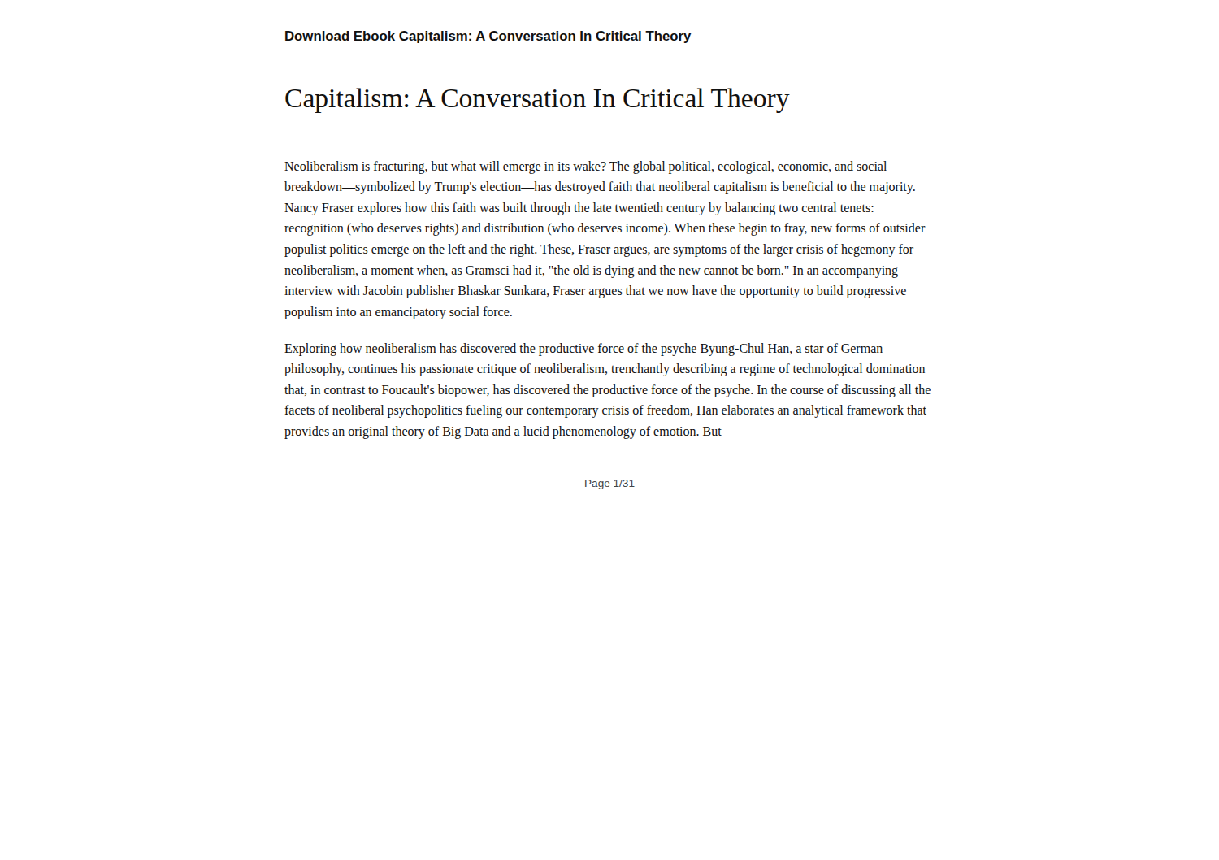Download Ebook Capitalism: A Conversation In Critical Theory
Capitalism: A Conversation In Critical Theory
Neoliberalism is fracturing, but what will emerge in its wake? The global political, ecological, economic, and social breakdown—symbolized by Trump's election—has destroyed faith that neoliberal capitalism is beneficial to the majority. Nancy Fraser explores how this faith was built through the late twentieth century by balancing two central tenets: recognition (who deserves rights) and distribution (who deserves income). When these begin to fray, new forms of outsider populist politics emerge on the left and the right. These, Fraser argues, are symptoms of the larger crisis of hegemony for neoliberalism, a moment when, as Gramsci had it, "the old is dying and the new cannot be born." In an accompanying interview with Jacobin publisher Bhaskar Sunkara, Fraser argues that we now have the opportunity to build progressive populism into an emancipatory social force.
Exploring how neoliberalism has discovered the productive force of the psyche Byung-Chul Han, a star of German philosophy, continues his passionate critique of neoliberalism, trenchantly describing a regime of technological domination that, in contrast to Foucault's biopower, has discovered the productive force of the psyche. In the course of discussing all the facets of neoliberal psychopolitics fueling our contemporary crisis of freedom, Han elaborates an analytical framework that provides an original theory of Big Data and a lucid phenomenology of emotion. But
Page 1/31